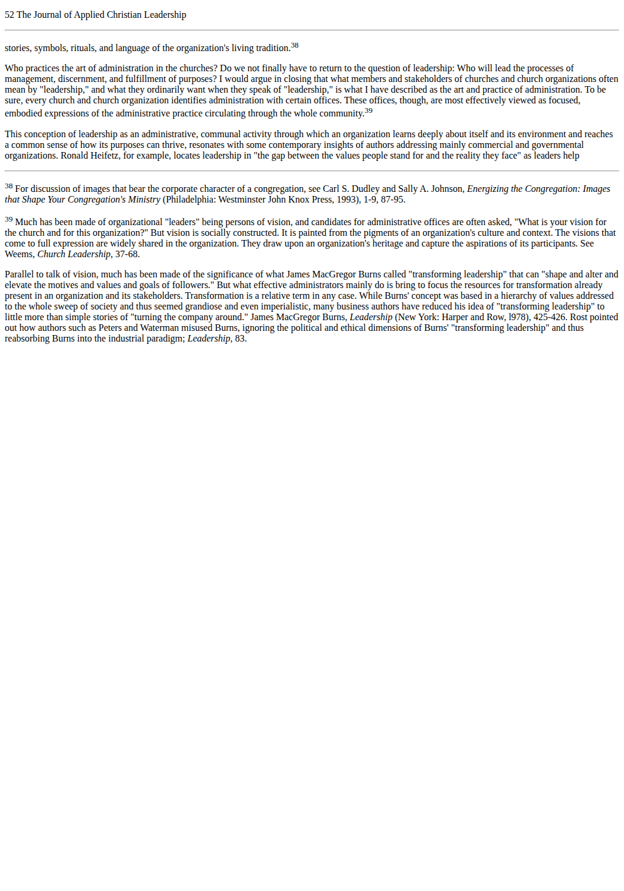52 The Journal of Applied Christian Leadership
stories, symbols, rituals, and language of the organization's living tradition.38
Who practices the art of administration in the churches? Do we not finally have to return to the question of leadership: Who will lead the processes of management, discernment, and fulfillment of purposes? I would argue in closing that what members and stakeholders of churches and church organizations often mean by "leadership," and what they ordinarily want when they speak of "leadership," is what I have described as the art and practice of administration. To be sure, every church and church organization identifies administration with certain offices. These offices, though, are most effectively viewed as focused, embodied expressions of the administrative practice circulating through the whole community.39
This conception of leadership as an administrative, communal activity through which an organization learns deeply about itself and its environment and reaches a common sense of how its purposes can thrive, resonates with some contemporary insights of authors addressing mainly commercial and governmental organizations. Ronald Heifetz, for example, locates leadership in "the gap between the values people stand for and the reality they face" as leaders help
38 For discussion of images that bear the corporate character of a congregation, see Carl S. Dudley and Sally A. Johnson, Energizing the Congregation: Images that Shape Your Congregation's Ministry (Philadelphia: Westminster John Knox Press, 1993), 1-9, 87-95.
39 Much has been made of organizational "leaders" being persons of vision, and candidates for administrative offices are often asked, "What is your vision for the church and for this organization?" But vision is socially constructed. It is painted from the pigments of an organization's culture and context. The visions that come to full expression are widely shared in the organization. They draw upon an organization's heritage and capture the aspirations of its participants. See Weems, Church Leadership, 37-68.
Parallel to talk of vision, much has been made of the significance of what James MacGregor Burns called "transforming leadership" that can "shape and alter and elevate the motives and values and goals of followers." But what effective administrators mainly do is bring to focus the resources for transformation already present in an organization and its stakeholders. Transformation is a relative term in any case. While Burns' concept was based in a hierarchy of values addressed to the whole sweep of society and thus seemed grandiose and even imperialistic, many business authors have reduced his idea of "transforming leadership" to little more than simple stories of "turning the company around." James MacGregor Burns, Leadership (New York: Harper and Row, l978), 425-426. Rost pointed out how authors such as Peters and Waterman misused Burns, ignoring the political and ethical dimensions of Burns' "transforming leadership" and thus reabsorbing Burns into the industrial paradigm; Leadership, 83.